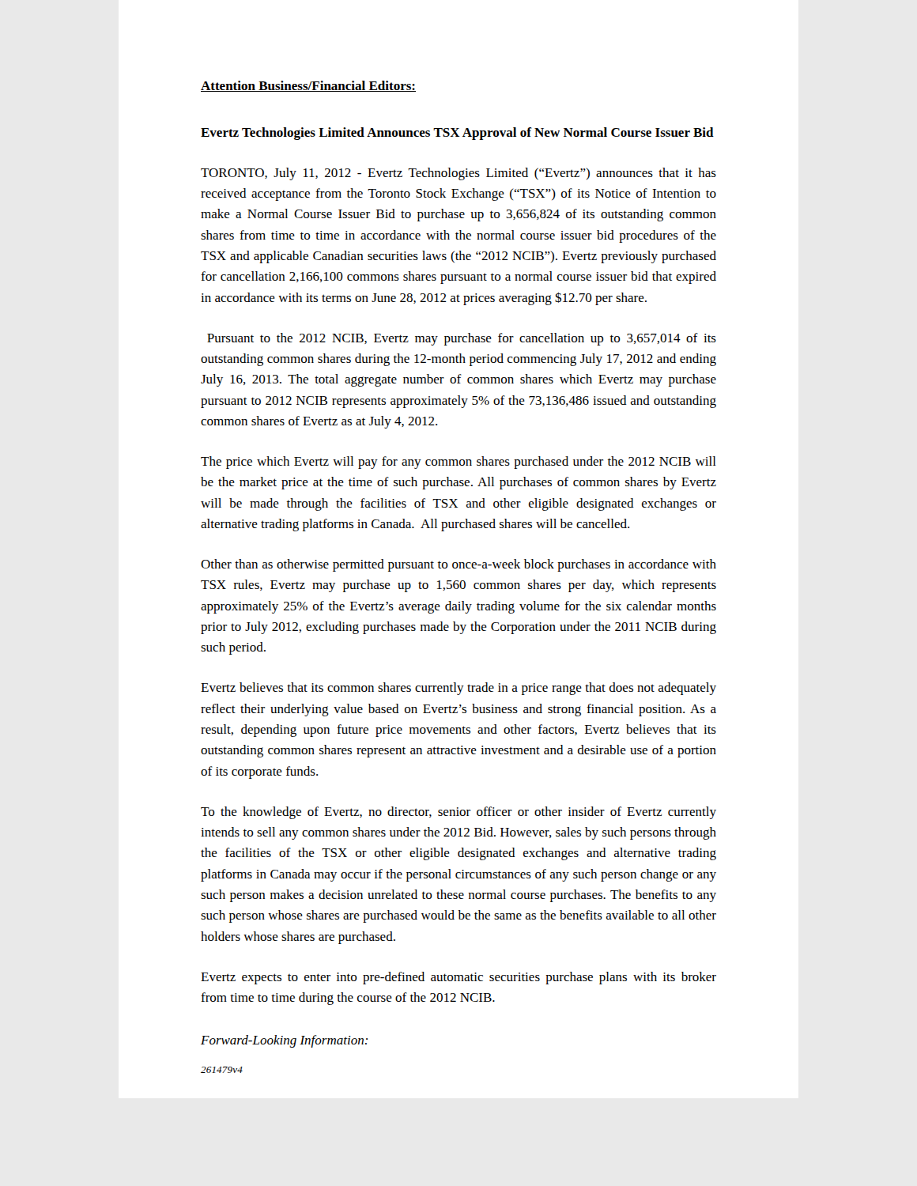Attention Business/Financial Editors:
Evertz Technologies Limited Announces TSX Approval of New Normal Course Issuer Bid
TORONTO, July 11, 2012 - Evertz Technologies Limited (“Evertz”) announces that it has received acceptance from the Toronto Stock Exchange (“TSX”) of its Notice of Intention to make a Normal Course Issuer Bid to purchase up to 3,656,824 of its outstanding common shares from time to time in accordance with the normal course issuer bid procedures of the TSX and applicable Canadian securities laws (the “2012 NCIB”). Evertz previously purchased for cancellation 2,166,100 commons shares pursuant to a normal course issuer bid that expired in accordance with its terms on June 28, 2012 at prices averaging $12.70 per share.
Pursuant to the 2012 NCIB, Evertz may purchase for cancellation up to 3,657,014 of its outstanding common shares during the 12-month period commencing July 17, 2012 and ending July 16, 2013. The total aggregate number of common shares which Evertz may purchase pursuant to 2012 NCIB represents approximately 5% of the 73,136,486 issued and outstanding common shares of Evertz as at July 4, 2012.
The price which Evertz will pay for any common shares purchased under the 2012 NCIB will be the market price at the time of such purchase. All purchases of common shares by Evertz will be made through the facilities of TSX and other eligible designated exchanges or alternative trading platforms in Canada. All purchased shares will be cancelled.
Other than as otherwise permitted pursuant to once-a-week block purchases in accordance with TSX rules, Evertz may purchase up to 1,560 common shares per day, which represents approximately 25% of the Evertz’s average daily trading volume for the six calendar months prior to July 2012, excluding purchases made by the Corporation under the 2011 NCIB during such period.
Evertz believes that its common shares currently trade in a price range that does not adequately reflect their underlying value based on Evertz’s business and strong financial position. As a result, depending upon future price movements and other factors, Evertz believes that its outstanding common shares represent an attractive investment and a desirable use of a portion of its corporate funds.
To the knowledge of Evertz, no director, senior officer or other insider of Evertz currently intends to sell any common shares under the 2012 Bid. However, sales by such persons through the facilities of the TSX or other eligible designated exchanges and alternative trading platforms in Canada may occur if the personal circumstances of any such person change or any such person makes a decision unrelated to these normal course purchases. The benefits to any such person whose shares are purchased would be the same as the benefits available to all other holders whose shares are purchased.
Evertz expects to enter into pre-defined automatic securities purchase plans with its broker from time to time during the course of the 2012 NCIB.
Forward-Looking Information:
261479v4